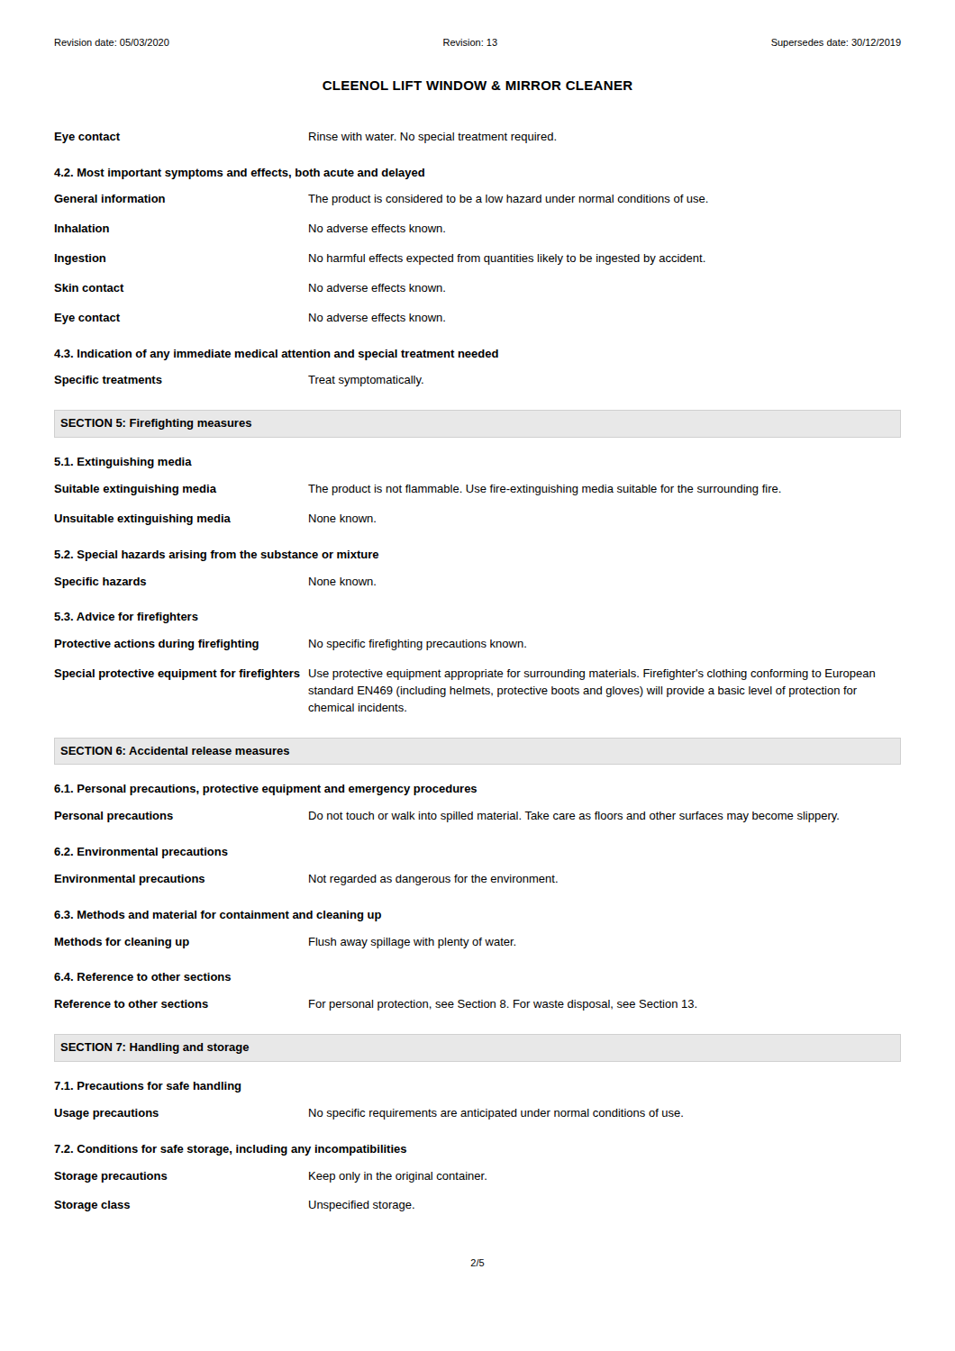Revision date: 05/03/2020 Revision: 13 Supersedes date: 30/12/2019
CLEENOL LIFT WINDOW & MIRROR CLEANER
| Eye contact | Rinse with water. No special treatment required. |
4.2. Most important symptoms and effects, both acute and delayed
| General information | The product is considered to be a low hazard under normal conditions of use. |
| Inhalation | No adverse effects known. |
| Ingestion | No harmful effects expected from quantities likely to be ingested by accident. |
| Skin contact | No adverse effects known. |
| Eye contact | No adverse effects known. |
4.3. Indication of any immediate medical attention and special treatment needed
| Specific treatments | Treat symptomatically. |
SECTION 5: Firefighting measures
5.1. Extinguishing media
| Suitable extinguishing media | The product is not flammable. Use fire-extinguishing media suitable for the surrounding fire. |
| Unsuitable extinguishing media | None known. |
5.2. Special hazards arising from the substance or mixture
| Specific hazards | None known. |
5.3. Advice for firefighters
| Protective actions during firefighting | No specific firefighting precautions known. |
| Special protective equipment for firefighters | Use protective equipment appropriate for surrounding materials. Firefighter's clothing conforming to European standard EN469 (including helmets, protective boots and gloves) will provide a basic level of protection for chemical incidents. |
SECTION 6: Accidental release measures
6.1. Personal precautions, protective equipment and emergency procedures
| Personal precautions | Do not touch or walk into spilled material. Take care as floors and other surfaces may become slippery. |
6.2. Environmental precautions
| Environmental precautions | Not regarded as dangerous for the environment. |
6.3. Methods and material for containment and cleaning up
| Methods for cleaning up | Flush away spillage with plenty of water. |
6.4. Reference to other sections
| Reference to other sections | For personal protection, see Section 8. For waste disposal, see Section 13. |
SECTION 7: Handling and storage
7.1. Precautions for safe handling
| Usage precautions | No specific requirements are anticipated under normal conditions of use. |
7.2. Conditions for safe storage, including any incompatibilities
| Storage precautions | Keep only in the original container. |
| Storage class | Unspecified storage. |
2/5